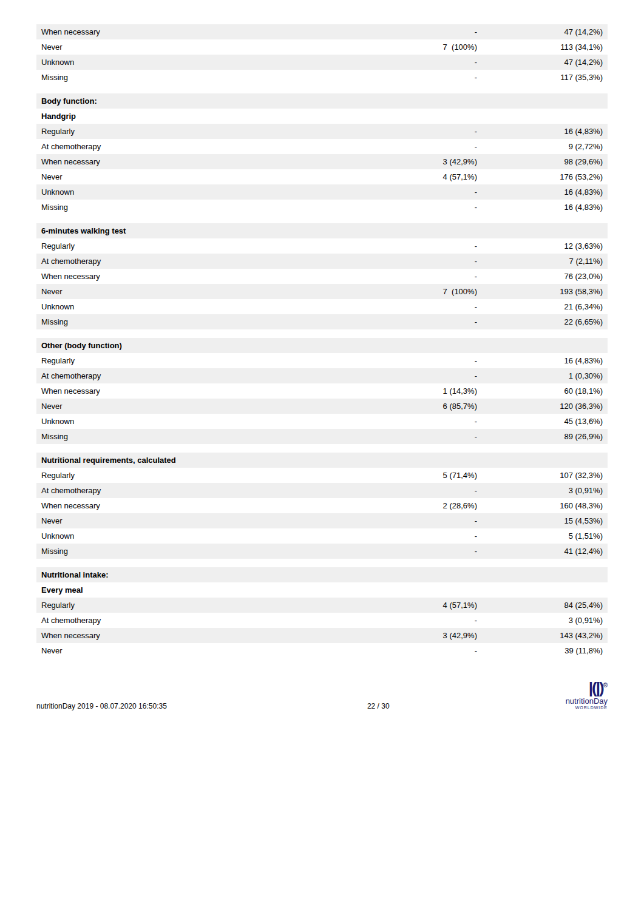| When necessary | - | 47 (14,2%) |
| Never | 7 (100%) | 113 (34,1%) |
| Unknown | - | 47 (14,2%) |
| Missing | - | 117 (35,3%) |
| Body function: | | |
| Handgrip | | |
| Regularly | - | 16 (4,83%) |
| At chemotherapy | - | 9 (2,72%) |
| When necessary | 3 (42,9%) | 98 (29,6%) |
| Never | 4 (57,1%) | 176 (53,2%) |
| Unknown | - | 16 (4,83%) |
| Missing | - | 16 (4,83%) |
| 6-minutes walking test | | |
| Regularly | - | 12 (3,63%) |
| At chemotherapy | - | 7 (2,11%) |
| When necessary | - | 76 (23,0%) |
| Never | 7 (100%) | 193 (58,3%) |
| Unknown | - | 21 (6,34%) |
| Missing | - | 22 (6,65%) |
| Other (body function) | | |
| Regularly | - | 16 (4,83%) |
| At chemotherapy | - | 1 (0,30%) |
| When necessary | 1 (14,3%) | 60 (18,1%) |
| Never | 6 (85,7%) | 120 (36,3%) |
| Unknown | - | 45 (13,6%) |
| Missing | - | 89 (26,9%) |
| Nutritional requirements, calculated | | |
| Regularly | 5 (71,4%) | 107 (32,3%) |
| At chemotherapy | - | 3 (0,91%) |
| When necessary | 2 (28,6%) | 160 (48,3%) |
| Never | - | 15 (4,53%) |
| Unknown | - | 5 (1,51%) |
| Missing | - | 41 (12,4%) |
| Nutritional intake: | | |
| Every meal | | |
| Regularly | 4 (57,1%) | 84 (25,4%) |
| At chemotherapy | - | 3 (0,91%) |
| When necessary | 3 (42,9%) | 143 (43,2%) |
| Never | - | 39 (11,8%) |
nutritionDay 2019 - 08.07.2020 16:50:35
22 / 30
|(|)®
nutrition Day
WORLDWIDE